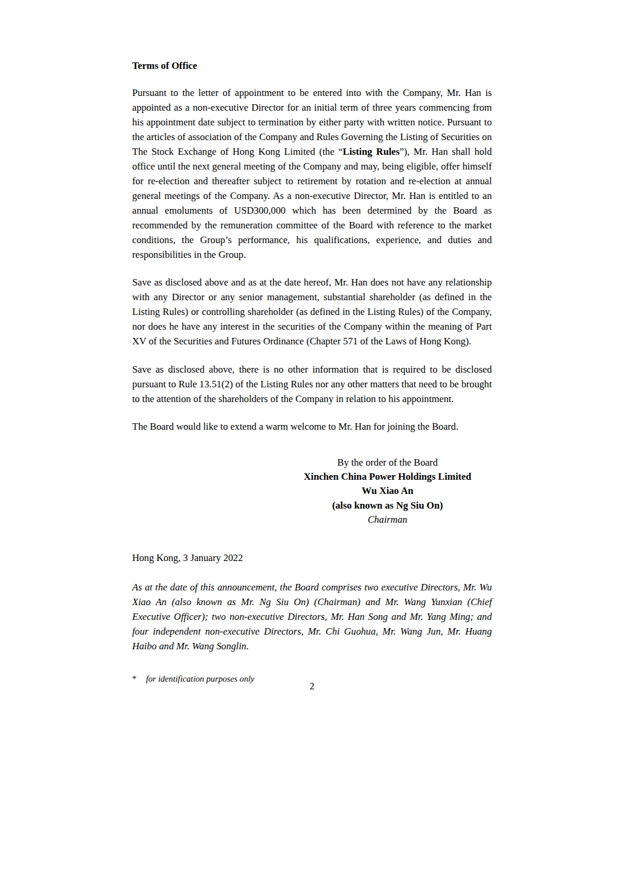Terms of Office
Pursuant to the letter of appointment to be entered into with the Company, Mr. Han is appointed as a non-executive Director for an initial term of three years commencing from his appointment date subject to termination by either party with written notice. Pursuant to the articles of association of the Company and Rules Governing the Listing of Securities on The Stock Exchange of Hong Kong Limited (the “Listing Rules”), Mr. Han shall hold office until the next general meeting of the Company and may, being eligible, offer himself for re-election and thereafter subject to retirement by rotation and re-election at annual general meetings of the Company. As a non-executive Director, Mr. Han is entitled to an annual emoluments of USD300,000 which has been determined by the Board as recommended by the remuneration committee of the Board with reference to the market conditions, the Group’s performance, his qualifications, experience, and duties and responsibilities in the Group.
Save as disclosed above and as at the date hereof, Mr. Han does not have any relationship with any Director or any senior management, substantial shareholder (as defined in the Listing Rules) or controlling shareholder (as defined in the Listing Rules) of the Company, nor does he have any interest in the securities of the Company within the meaning of Part XV of the Securities and Futures Ordinance (Chapter 571 of the Laws of Hong Kong).
Save as disclosed above, there is no other information that is required to be disclosed pursuant to Rule 13.51(2) of the Listing Rules nor any other matters that need to be brought to the attention of the shareholders of the Company in relation to his appointment.
The Board would like to extend a warm welcome to Mr. Han for joining the Board.
By the order of the Board Xinchen China Power Holdings Limited Wu Xiao An (also known as Ng Siu On) Chairman
Hong Kong, 3 January 2022
As at the date of this announcement, the Board comprises two executive Directors, Mr. Wu Xiao An (also known as Mr. Ng Siu On) (Chairman) and Mr. Wang Yunxian (Chief Executive Officer); two non-executive Directors, Mr. Han Song and Mr. Yang Ming; and four independent non-executive Directors, Mr. Chi Guohua, Mr. Wang Jun, Mr. Huang Haibo and Mr. Wang Songlin.
*for identification purposes only
2